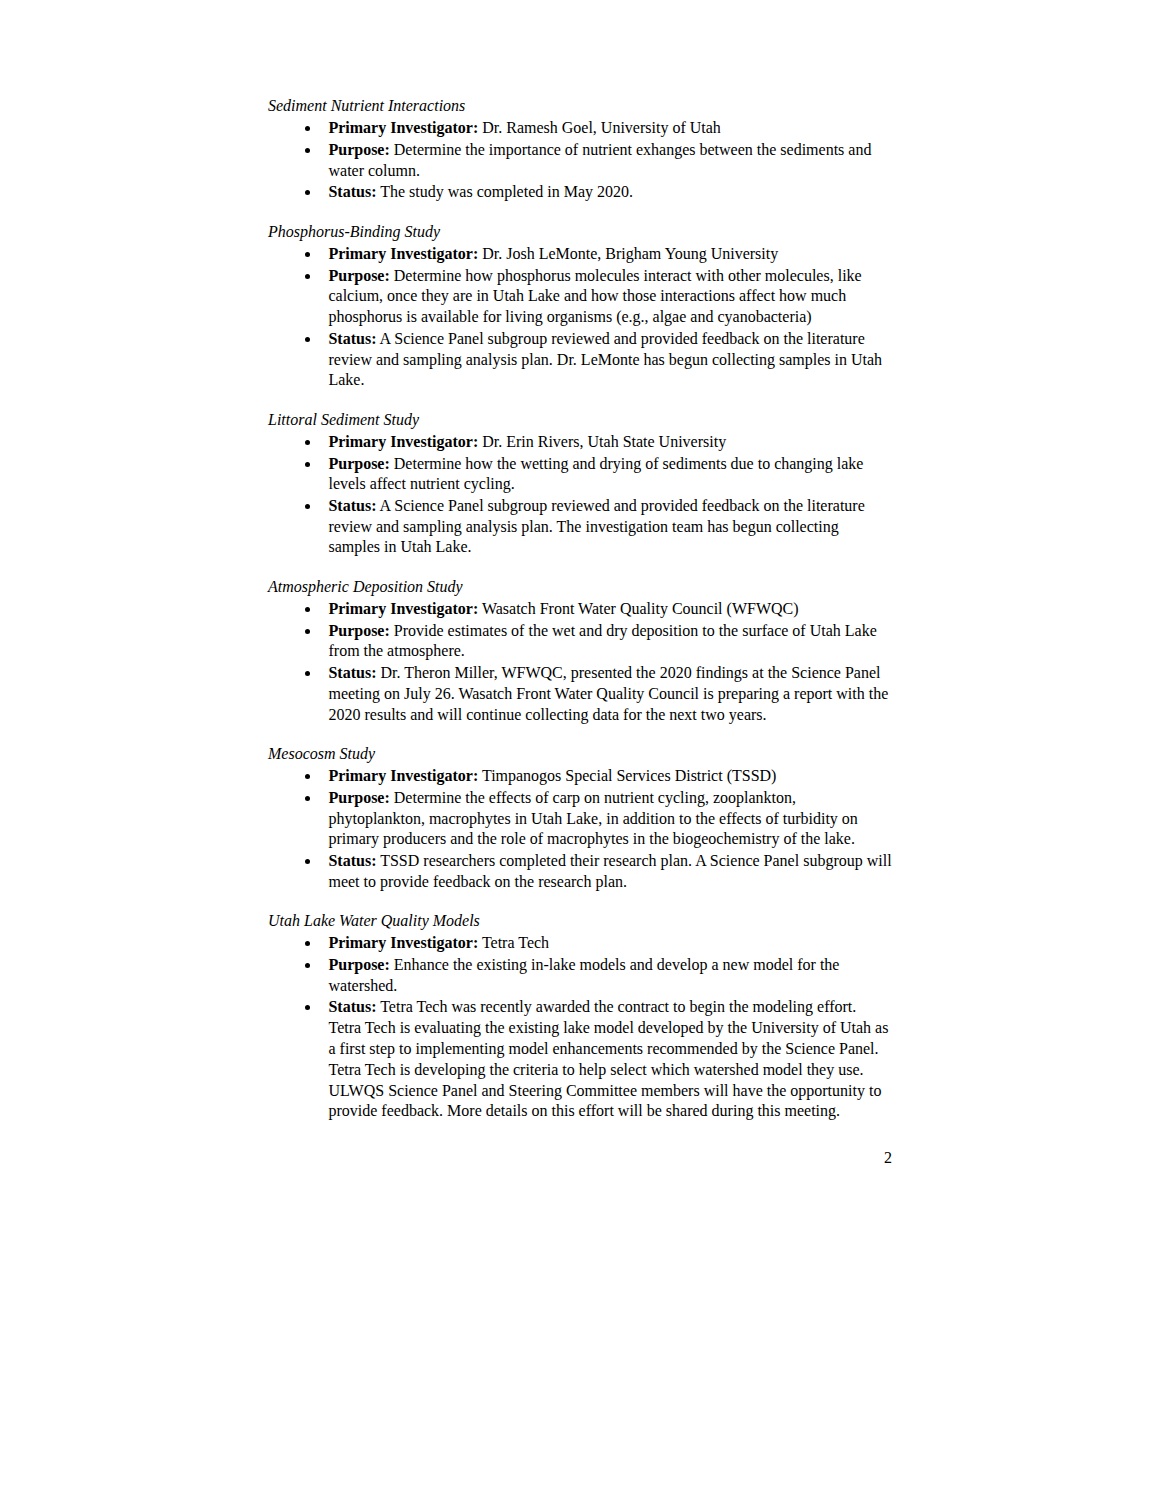Sediment Nutrient Interactions
Primary Investigator: Dr. Ramesh Goel, University of Utah
Purpose: Determine the importance of nutrient exhanges between the sediments and water column.
Status: The study was completed in May 2020.
Phosphorus-Binding Study
Primary Investigator: Dr. Josh LeMonte, Brigham Young University
Purpose: Determine how phosphorus molecules interact with other molecules, like calcium, once they are in Utah Lake and how those interactions affect how much phosphorus is available for living organisms (e.g., algae and cyanobacteria)
Status: A Science Panel subgroup reviewed and provided feedback on the literature review and sampling analysis plan. Dr. LeMonte has begun collecting samples in Utah Lake.
Littoral Sediment Study
Primary Investigator: Dr. Erin Rivers, Utah State University
Purpose: Determine how the wetting and drying of sediments due to changing lake levels affect nutrient cycling.
Status: A Science Panel subgroup reviewed and provided feedback on the literature review and sampling analysis plan. The investigation team has begun collecting samples in Utah Lake.
Atmospheric Deposition Study
Primary Investigator: Wasatch Front Water Quality Council (WFWQC)
Purpose: Provide estimates of the wet and dry deposition to the surface of Utah Lake from the atmosphere.
Status: Dr. Theron Miller, WFWQC, presented the 2020 findings at the Science Panel meeting on July 26. Wasatch Front Water Quality Council is preparing a report with the 2020 results and will continue collecting data for the next two years.
Mesocosm Study
Primary Investigator: Timpanogos Special Services District (TSSD)
Purpose: Determine the effects of carp on nutrient cycling, zooplankton, phytoplankton, macrophytes in Utah Lake, in addition to the effects of turbidity on primary producers and the role of macrophytes in the biogeochemistry of the lake.
Status: TSSD researchers completed their research plan. A Science Panel subgroup will meet to provide feedback on the research plan.
Utah Lake Water Quality Models
Primary Investigator: Tetra Tech
Purpose: Enhance the existing in-lake models and develop a new model for the watershed.
Status: Tetra Tech was recently awarded the contract to begin the modeling effort. Tetra Tech is evaluating the existing lake model developed by the University of Utah as a first step to implementing model enhancements recommended by the Science Panel. Tetra Tech is developing the criteria to help select which watershed model they use. ULWQS Science Panel and Steering Committee members will have the opportunity to provide feedback. More details on this effort will be shared during this meeting.
2